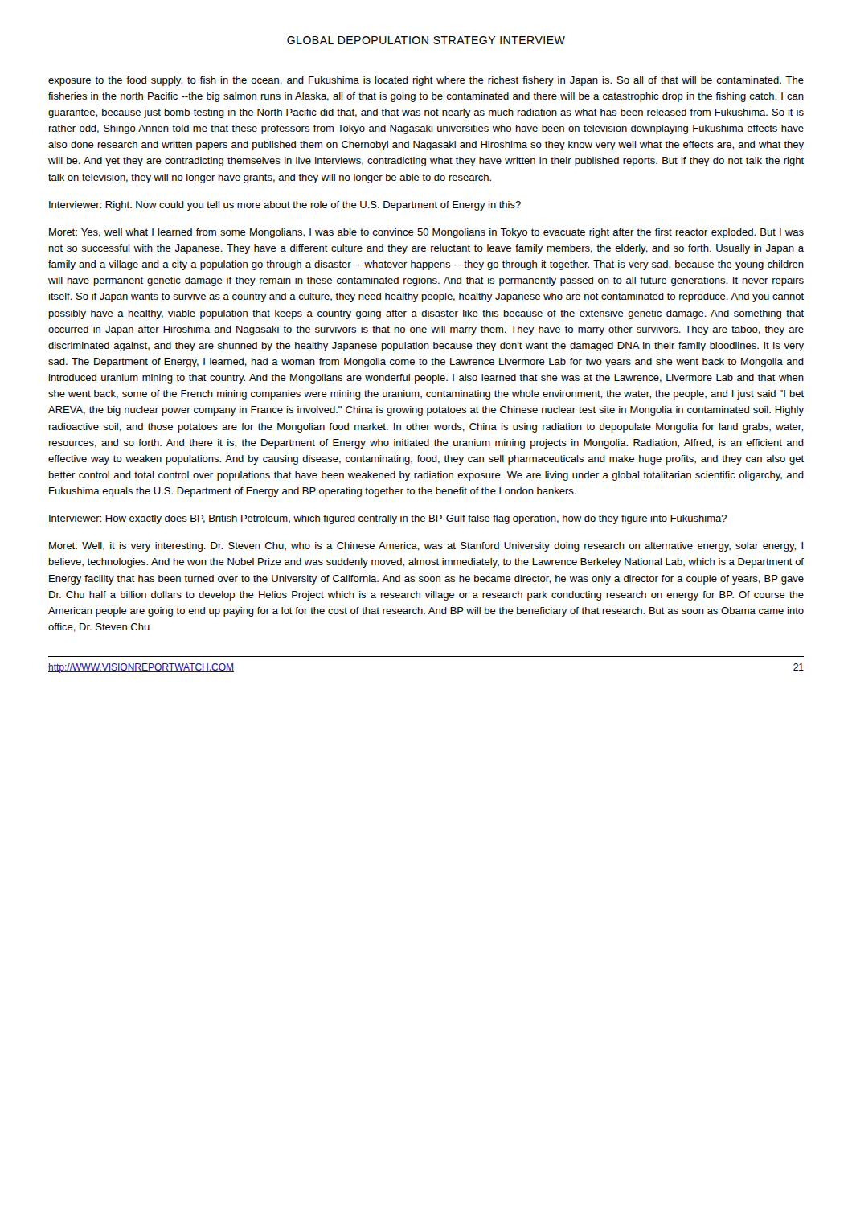GLOBAL DEPOPULATION STRATEGY INTERVIEW
exposure to the food supply, to fish in the ocean, and Fukushima is located right where the richest fishery in Japan is. So all of that will be contaminated. The fisheries in the north Pacific --the big salmon runs in Alaska, all of that is going to be contaminated and there will be a catastrophic drop in the fishing catch, I can guarantee, because just bomb-testing in the North Pacific did that, and that was not nearly as much radiation as what has been released from Fukushima. So it is rather odd, Shingo Annen told me that these professors from Tokyo and Nagasaki universities who have been on television downplaying Fukushima effects have also done research and written papers and published them on Chernobyl and Nagasaki and Hiroshima so they know very well what the effects are, and what they will be. And yet they are contradicting themselves in live interviews, contradicting what they have written in their published reports. But if they do not talk the right talk on television, they will no longer have grants, and they will no longer be able to do research.
Interviewer: Right. Now could you tell us more about the role of the U.S. Department of Energy in this?
Moret: Yes, well what I learned from some Mongolians, I was able to convince 50 Mongolians in Tokyo to evacuate right after the first reactor exploded. But I was not so successful with the Japanese. They have a different culture and they are reluctant to leave family members, the elderly, and so forth. Usually in Japan a family and a village and a city a population go through a disaster -- whatever happens -- they go through it together. That is very sad, because the young children will have permanent genetic damage if they remain in these contaminated regions. And that is permanently passed on to all future generations. It never repairs itself. So if Japan wants to survive as a country and a culture, they need healthy people, healthy Japanese who are not contaminated to reproduce. And you cannot possibly have a healthy, viable population that keeps a country going after a disaster like this because of the extensive genetic damage. And something that occurred in Japan after Hiroshima and Nagasaki to the survivors is that no one will marry them. They have to marry other survivors. They are taboo, they are discriminated against, and they are shunned by the healthy Japanese population because they don't want the damaged DNA in their family bloodlines. It is very sad. The Department of Energy, I learned, had a woman from Mongolia come to the Lawrence Livermore Lab for two years and she went back to Mongolia and introduced uranium mining to that country. And the Mongolians are wonderful people. I also learned that she was at the Lawrence, Livermore Lab and that when she went back, some of the French mining companies were mining the uranium, contaminating the whole environment, the water, the people, and I just said "I bet AREVA, the big nuclear power company in France is involved." China is growing potatoes at the Chinese nuclear test site in Mongolia in contaminated soil. Highly radioactive soil, and those potatoes are for the Mongolian food market. In other words, China is using radiation to depopulate Mongolia for land grabs, water, resources, and so forth. And there it is, the Department of Energy who initiated the uranium mining projects in Mongolia. Radiation, Alfred, is an efficient and effective way to weaken populations. And by causing disease, contaminating, food, they can sell pharmaceuticals and make huge profits, and they can also get better control and total control over populations that have been weakened by radiation exposure. We are living under a global totalitarian scientific oligarchy, and Fukushima equals the U.S. Department of Energy and BP operating together to the benefit of the London bankers.
Interviewer: How exactly does BP, British Petroleum, which figured centrally in the BP-Gulf false flag operation, how do they figure into Fukushima?
Moret: Well, it is very interesting. Dr. Steven Chu, who is a Chinese America, was at Stanford University doing research on alternative energy, solar energy, I believe, technologies. And he won the Nobel Prize and was suddenly moved, almost immediately, to the Lawrence Berkeley National Lab, which is a Department of Energy facility that has been turned over to the University of California. And as soon as he became director, he was only a director for a couple of years, BP gave Dr. Chu half a billion dollars to develop the Helios Project which is a research village or a research park conducting research on energy for BP. Of course the American people are going to end up paying for a lot for the cost of that research. And BP will be the beneficiary of that research. But as soon as Obama came into office, Dr. Steven Chu
http://WWW.VISIONREPORTWATCH.COM 21